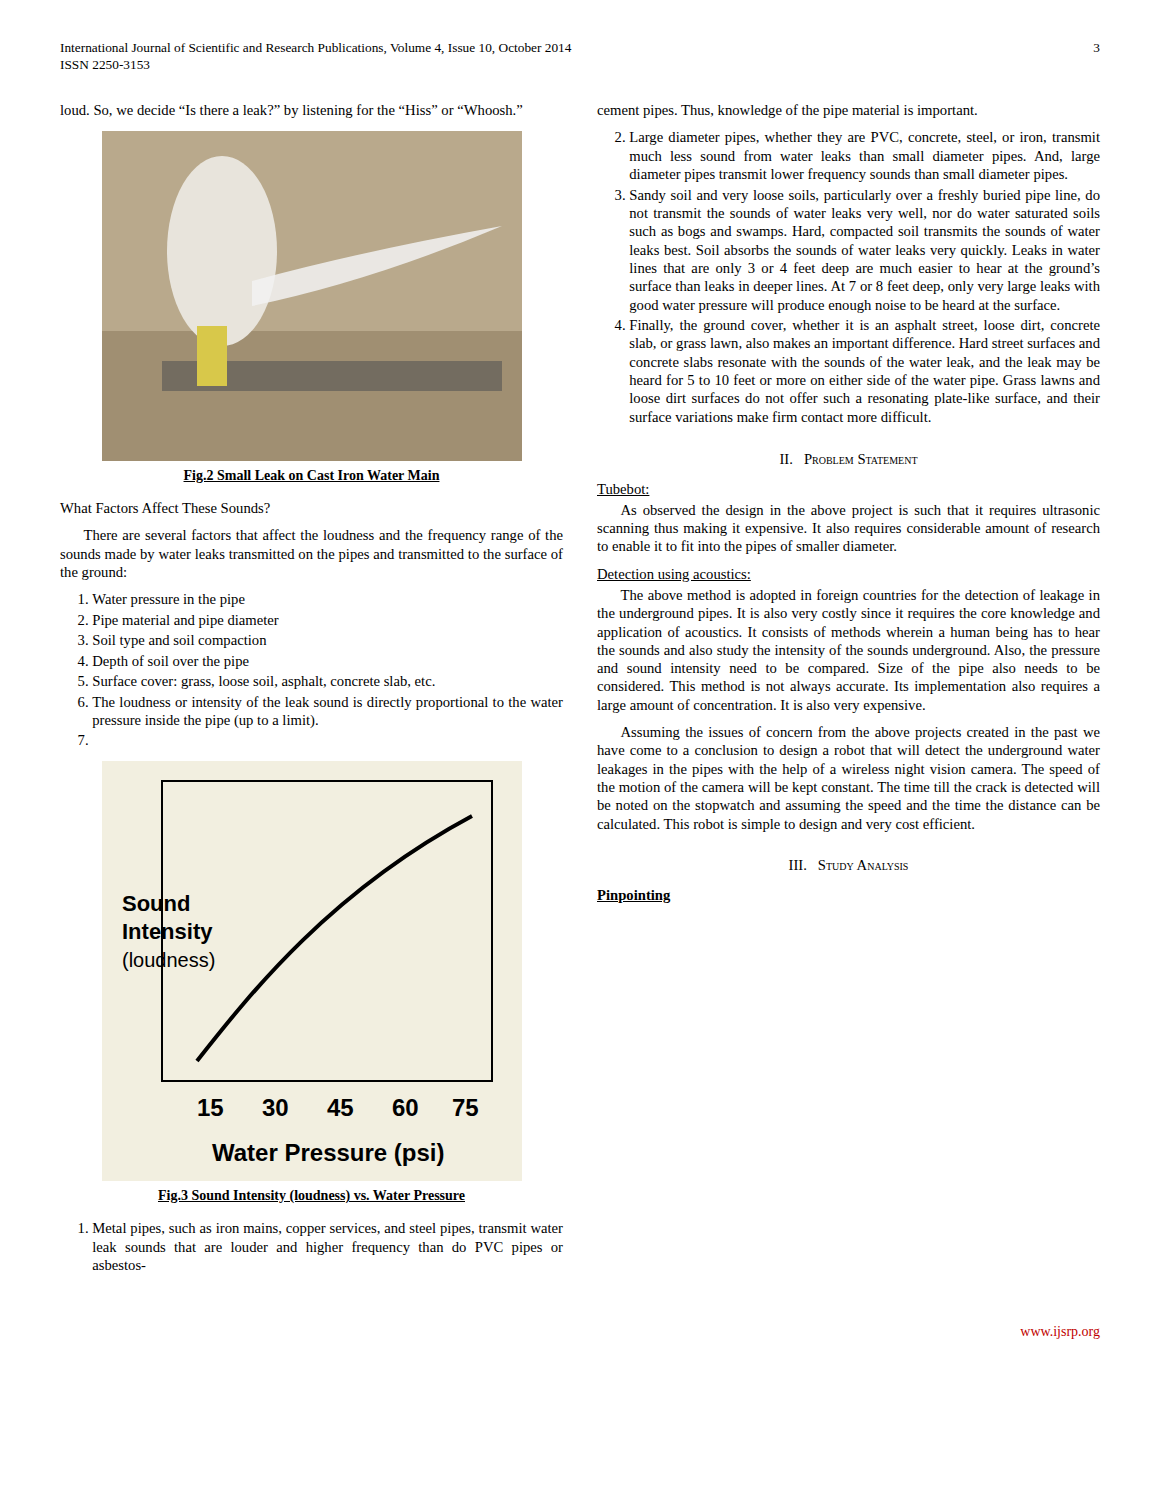International Journal of Scientific and Research Publications, Volume 4, Issue 10, October 2014
ISSN 2250-3153
3
loud. So, we decide “Is there a leak?” by listening for the “Hiss” or “Whoosh.”
Fig.2 Small Leak on Cast Iron Water Main
What Factors Affect These Sounds?
There are several factors that affect the loudness and the frequency range of the sounds made by water leaks transmitted on the pipes and transmitted to the surface of the ground:
Water pressure in the pipe
Pipe material and pipe diameter
Soil type and soil compaction
Depth of soil over the pipe
Surface cover: grass, loose soil, asphalt, concrete slab, etc.
The loudness or intensity of the leak sound is directly proportional to the water pressure inside the pipe (up to a limit).
Fig.3 Sound Intensity (loudness) vs. Water Pressure
Metal pipes, such as iron mains, copper services, and steel pipes, transmit water leak sounds that are louder and higher frequency than do PVC pipes or asbestos-
cement pipes. Thus, knowledge of the pipe material is important.
Large diameter pipes, whether they are PVC, concrete, steel, or iron, transmit much less sound from water leaks than small diameter pipes. And, large diameter pipes transmit lower frequency sounds than small diameter pipes.
Sandy soil and very loose soils, particularly over a freshly buried pipe line, do not transmit the sounds of water leaks very well, nor do water saturated soils such as bogs and swamps. Hard, compacted soil transmits the sounds of water leaks best. Soil absorbs the sounds of water leaks very quickly. Leaks in water lines that are only 3 or 4 feet deep are much easier to hear at the ground’s surface than leaks in deeper lines. At 7 or 8 feet deep, only very large leaks with good water pressure will produce enough noise to be heard at the surface.
Finally, the ground cover, whether it is an asphalt street, loose dirt, concrete slab, or grass lawn, also makes an important difference. Hard street surfaces and concrete slabs resonate with the sounds of the water leak, and the leak may be heard for 5 to 10 feet or more on either side of the water pipe. Grass lawns and loose dirt surfaces do not offer such a resonating plate-like surface, and their surface variations make firm contact more difficult.
II. Problem Statement
Tubebot:
As observed the design in the above project is such that it requires ultrasonic scanning thus making it expensive. It also requires considerable amount of research to enable it to fit into the pipes of smaller diameter.
Detection using acoustics:
The above method is adopted in foreign countries for the detection of leakage in the underground pipes. It is also very costly since it requires the core knowledge and application of acoustics. It consists of methods wherein a human being has to hear the sounds and also study the intensity of the sounds underground. Also, the pressure and sound intensity need to be compared. Size of the pipe also needs to be considered. This method is not always accurate. Its implementation also requires a large amount of concentration. It is also very expensive.
Assuming the issues of concern from the above projects created in the past we have come to a conclusion to design a robot that will detect the underground water leakages in the pipes with the help of a wireless night vision camera. The speed of the motion of the camera will be kept constant. The time till the crack is detected will be noted on the stopwatch and assuming the speed and the time the distance can be calculated. This robot is simple to design and very cost efficient.
III. Study Analysis
Pinpointing
www.ijsrp.org